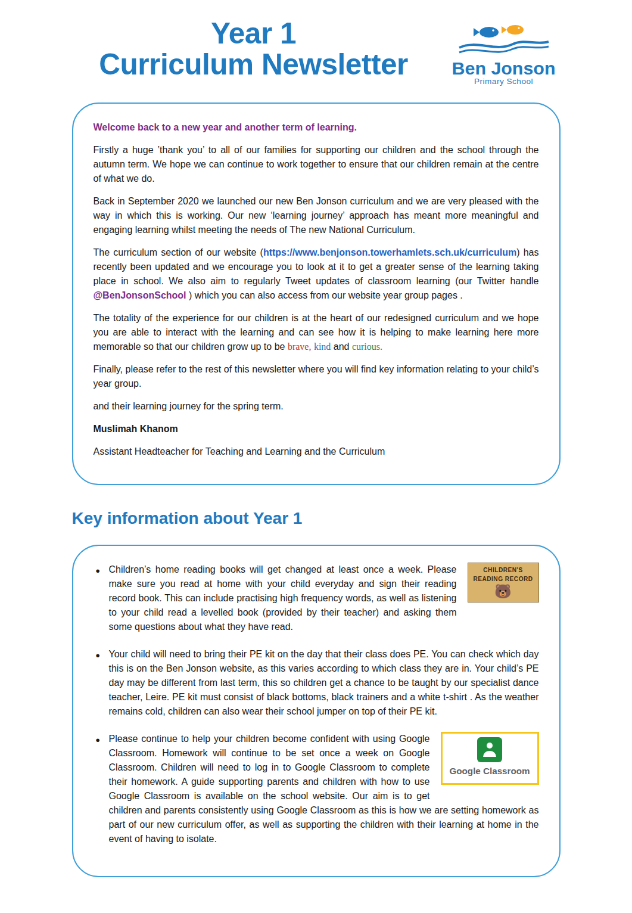Year 1
Curriculum Newsletter
Ben Jonson
Primary School
Welcome back to a new year and another term of learning.
Firstly a huge ’thank you’ to all of our families for supporting our children and the school through the autumn term. We hope we can continue to work together to ensure that our children remain at the centre of what we do.
Back in September 2020 we launched our new Ben Jonson curriculum and we are very pleased with the way in which this is working. Our new ‘learning journey’ approach has meant more meaningful and engaging learning whilst meeting the needs of The new National Curriculum.
The curriculum section of our website (https://www.benjonson.towerhamlets.sch.uk/curriculum) has recently been updated and we encourage you to look at it to get a greater sense of the learning taking place in school. We also aim to regularly Tweet updates of classroom learning (our Twitter handle @BenJonsonSchool ) which you can also access from our website year group pages .
The totality of the experience for our children is at the heart of our redesigned curriculum and we hope you are able to interact with the learning and can see how it is helping to make learning here more memorable so that our children grow up to be brave, kind and curious.
Finally, please refer to the rest of this newsletter where you will find key information relating to your child’s year group.
and their learning journey for the spring term.
Muslimah Khanom
Assistant Headteacher for Teaching and Learning and the Curriculum
Key information about Year 1
Children's Reading Record
🐻
Children’s home reading books will get changed at least once a week. Please make sure you read at home with your child everyday and sign their reading record book. This can include practising high frequency words, as well as listening to your child read a levelled book (provided by their teacher) and asking them some questions about what they have read.
Your child will need to bring their PE kit on the day that their class does PE. You can check which day this is on the Ben Jonson website, as this varies according to which class they are in. Your child’s PE day may be different from last term, this so children get a chance to be taught by our specialist dance teacher, Leire. PE kit must consist of black bottoms, black trainers and a white t-shirt . As the weather remains cold, children can also wear their school jumper on top of their PE kit.
Google Classroom
Please continue to help your children become confident with using Google Classroom. Homework will continue to be set once a week on Google Classroom. Children will need to log in to Google Classroom to complete their homework. A guide supporting parents and children with how to use Google Classroom is available on the school website. Our aim is to get children and parents consistently using Google Classroom as this is how we are setting homework as part of our new curriculum offer, as well as supporting the children with their learning at home in the event of having to isolate.